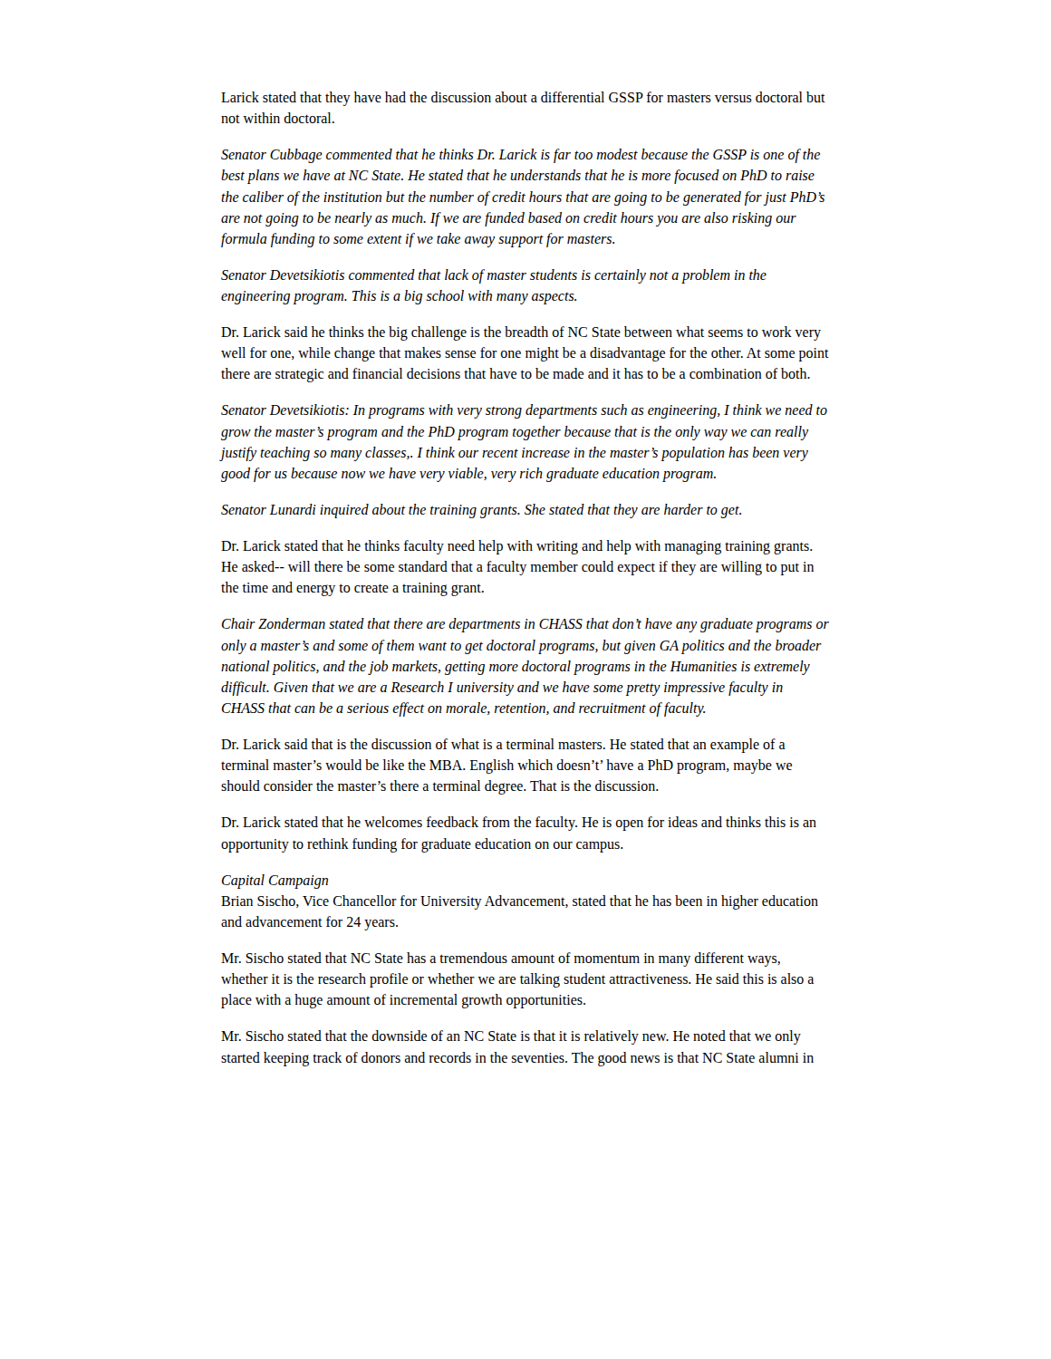Larick stated that they have had the discussion about a differential GSSP for masters versus doctoral but not within doctoral.
Senator Cubbage commented that he thinks Dr. Larick is far too modest because the GSSP is one of the best plans we have at NC State. He stated that he understands that he is more focused on PhD to raise the caliber of the institution but the number of credit hours that are going to be generated for just PhD’s are not going to be nearly as much. If we are funded based on credit hours you are also risking our formula funding to some extent if we take away support for masters.
Senator Devetsikiotis commented that lack of master students is certainly not a problem in the engineering program. This is a big school with many aspects.
Dr. Larick said he thinks the big challenge is the breadth of NC State between what seems to work very well for one, while change that makes sense for one might be a disadvantage for the other. At some point there are strategic and financial decisions that have to be made and it has to be a combination of both.
Senator Devetsikiotis: In programs with very strong departments such as engineering, I think we need to grow the master’s program and the PhD program together because that is the only way we can really justify teaching so many classes,. I think our recent increase in the master’s population has been very good for us because now we have very viable, very rich graduate education program.
Senator Lunardi inquired about the training grants. She stated that they are harder to get.
Dr. Larick stated that he thinks faculty need help with writing and help with managing training grants. He asked-- will there be some standard that a faculty member could expect if they are willing to put in the time and energy to create a training grant.
Chair Zonderman stated that there are departments in CHASS that don’t have any graduate programs or only a master’s and some of them want to get doctoral programs, but given GA politics and the broader national politics, and the job markets, getting more doctoral programs in the Humanities is extremely difficult. Given that we are a Research I university and we have some pretty impressive faculty in CHASS that can be a serious effect on morale, retention, and recruitment of faculty.
Dr. Larick said that is the discussion of what is a terminal masters. He stated that an example of a terminal master’s would be like the MBA. English which doesn’t’ have a PhD program, maybe we should consider the master’s there a terminal degree. That is the discussion.
Dr. Larick stated that he welcomes feedback from the faculty. He is open for ideas and thinks this is an opportunity to rethink funding for graduate education on our campus.
Capital Campaign
Brian Sischo, Vice Chancellor for University Advancement, stated that he has been in higher education and advancement for 24 years.
Mr. Sischo stated that NC State has a tremendous amount of momentum in many different ways, whether it is the research profile or whether we are talking student attractiveness. He said this is also a place with a huge amount of incremental growth opportunities.
Mr. Sischo stated that the downside of an NC State is that it is relatively new. He noted that we only started keeping track of donors and records in the seventies. The good news is that NC State alumni in